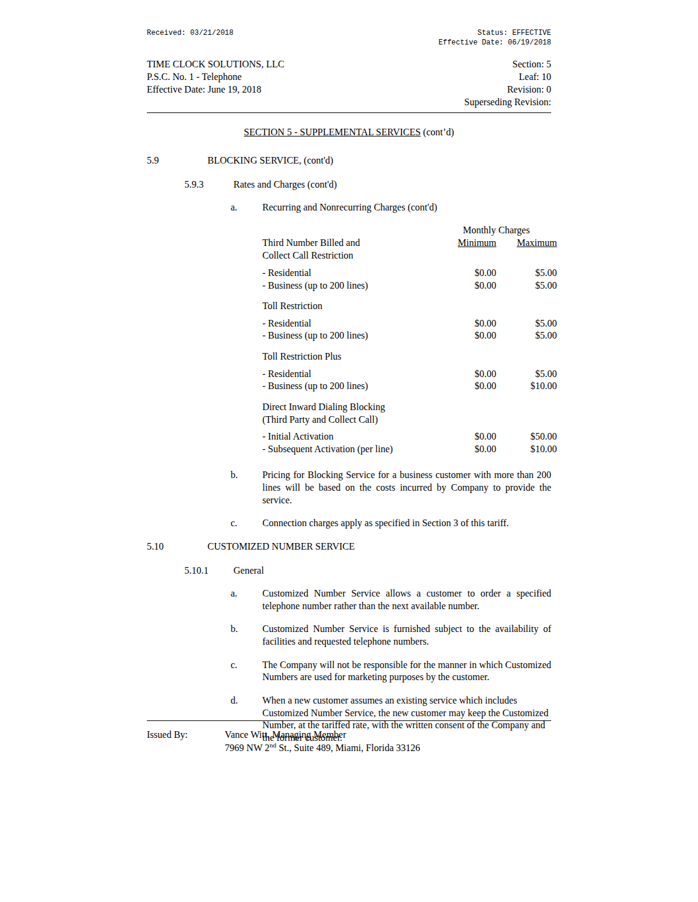Received: 03/21/2018
Status: EFFECTIVE
Effective Date: 06/19/2018
TIME CLOCK SOLUTIONS, LLC
P.S.C. No. 1 - Telephone
Effective Date: June 19, 2018
Section: 5
Leaf: 10
Revision: 0
Superseding Revision:
SECTION 5 - SUPPLEMENTAL SERVICES (cont’d)
5.9
BLOCKING SERVICE, (cont'd)
5.9.3
Rates and Charges (cont'd)
a.
Recurring and Nonrecurring Charges (cont'd)
| | Monthly Charges |
| Third Number Billed and | Minimum | Maximum |
| Collect Call Restriction | | |
| - Residential | $0.00 | $5.00 |
| - Business (up to 200 lines) | $0.00 | $5.00 |
| Toll Restriction | | |
| - Residential | $0.00 | $5.00 |
| - Business (up to 200 lines) | $0.00 | $5.00 |
| Toll Restriction Plus | | |
| - Residential | $0.00 | $5.00 |
| - Business (up to 200 lines) | $0.00 | $10.00 |
| Direct Inward Dialing Blocking | | |
| (Third Party and Collect Call) | | |
| - Initial Activation | $0.00 | $50.00 |
| - Subsequent Activation (per line) | $0.00 | $10.00 |
b.
Pricing for Blocking Service for a business customer with more than 200 lines will be based on the costs incurred by Company to provide the service.
c.
Connection charges apply as specified in Section 3 of this tariff.
5.10
CUSTOMIZED NUMBER SERVICE
5.10.1
General
a.
Customized Number Service allows a customer to order a specified telephone number rather than the next available number.
b.
Customized Number Service is furnished subject to the availability of facilities and requested telephone numbers.
c.
The Company will not be responsible for the manner in which Customized Numbers are used for marketing purposes by the customer.
d.
When a new customer assumes an existing service which includes Customized Number Service, the new customer may keep the Customized Number, at the tariffed rate, with the written consent of the Company and the former customer.
Issued By:
Vance Witt, Managing Member
7969 NW 2nd St., Suite 489, Miami, Florida 33126